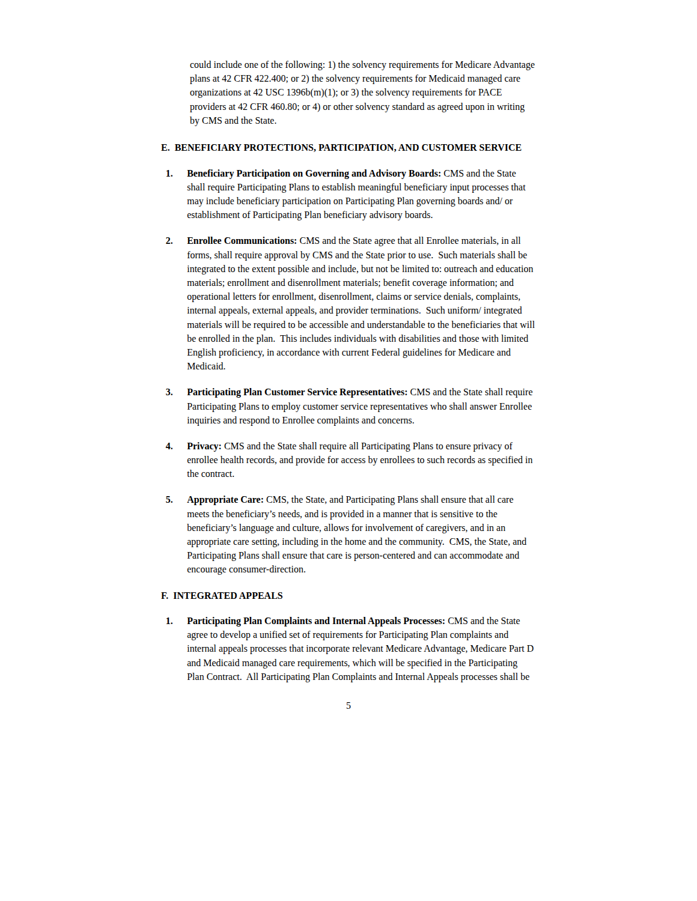could include one of the following: 1) the solvency requirements for Medicare Advantage plans at 42 CFR 422.400; or 2) the solvency requirements for Medicaid managed care organizations at 42 USC 1396b(m)(1); or 3) the solvency requirements for PACE providers at 42 CFR 460.80; or 4) or other solvency standard as agreed upon in writing by CMS and the State.
E. BENEFICIARY PROTECTIONS, PARTICIPATION, AND CUSTOMER SERVICE
Beneficiary Participation on Governing and Advisory Boards: CMS and the State shall require Participating Plans to establish meaningful beneficiary input processes that may include beneficiary participation on Participating Plan governing boards and/ or establishment of Participating Plan beneficiary advisory boards.
Enrollee Communications: CMS and the State agree that all Enrollee materials, in all forms, shall require approval by CMS and the State prior to use. Such materials shall be integrated to the extent possible and include, but not be limited to: outreach and education materials; enrollment and disenrollment materials; benefit coverage information; and operational letters for enrollment, disenrollment, claims or service denials, complaints, internal appeals, external appeals, and provider terminations. Such uniform/ integrated materials will be required to be accessible and understandable to the beneficiaries that will be enrolled in the plan. This includes individuals with disabilities and those with limited English proficiency, in accordance with current Federal guidelines for Medicare and Medicaid.
Participating Plan Customer Service Representatives: CMS and the State shall require Participating Plans to employ customer service representatives who shall answer Enrollee inquiries and respond to Enrollee complaints and concerns.
Privacy: CMS and the State shall require all Participating Plans to ensure privacy of enrollee health records, and provide for access by enrollees to such records as specified in the contract.
Appropriate Care: CMS, the State, and Participating Plans shall ensure that all care meets the beneficiary’s needs, and is provided in a manner that is sensitive to the beneficiary’s language and culture, allows for involvement of caregivers, and in an appropriate care setting, including in the home and the community. CMS, the State, and Participating Plans shall ensure that care is person-centered and can accommodate and encourage consumer-direction.
F. INTEGRATED APPEALS
Participating Plan Complaints and Internal Appeals Processes: CMS and the State agree to develop a unified set of requirements for Participating Plan complaints and internal appeals processes that incorporate relevant Medicare Advantage, Medicare Part D and Medicaid managed care requirements, which will be specified in the Participating Plan Contract. All Participating Plan Complaints and Internal Appeals processes shall be
5